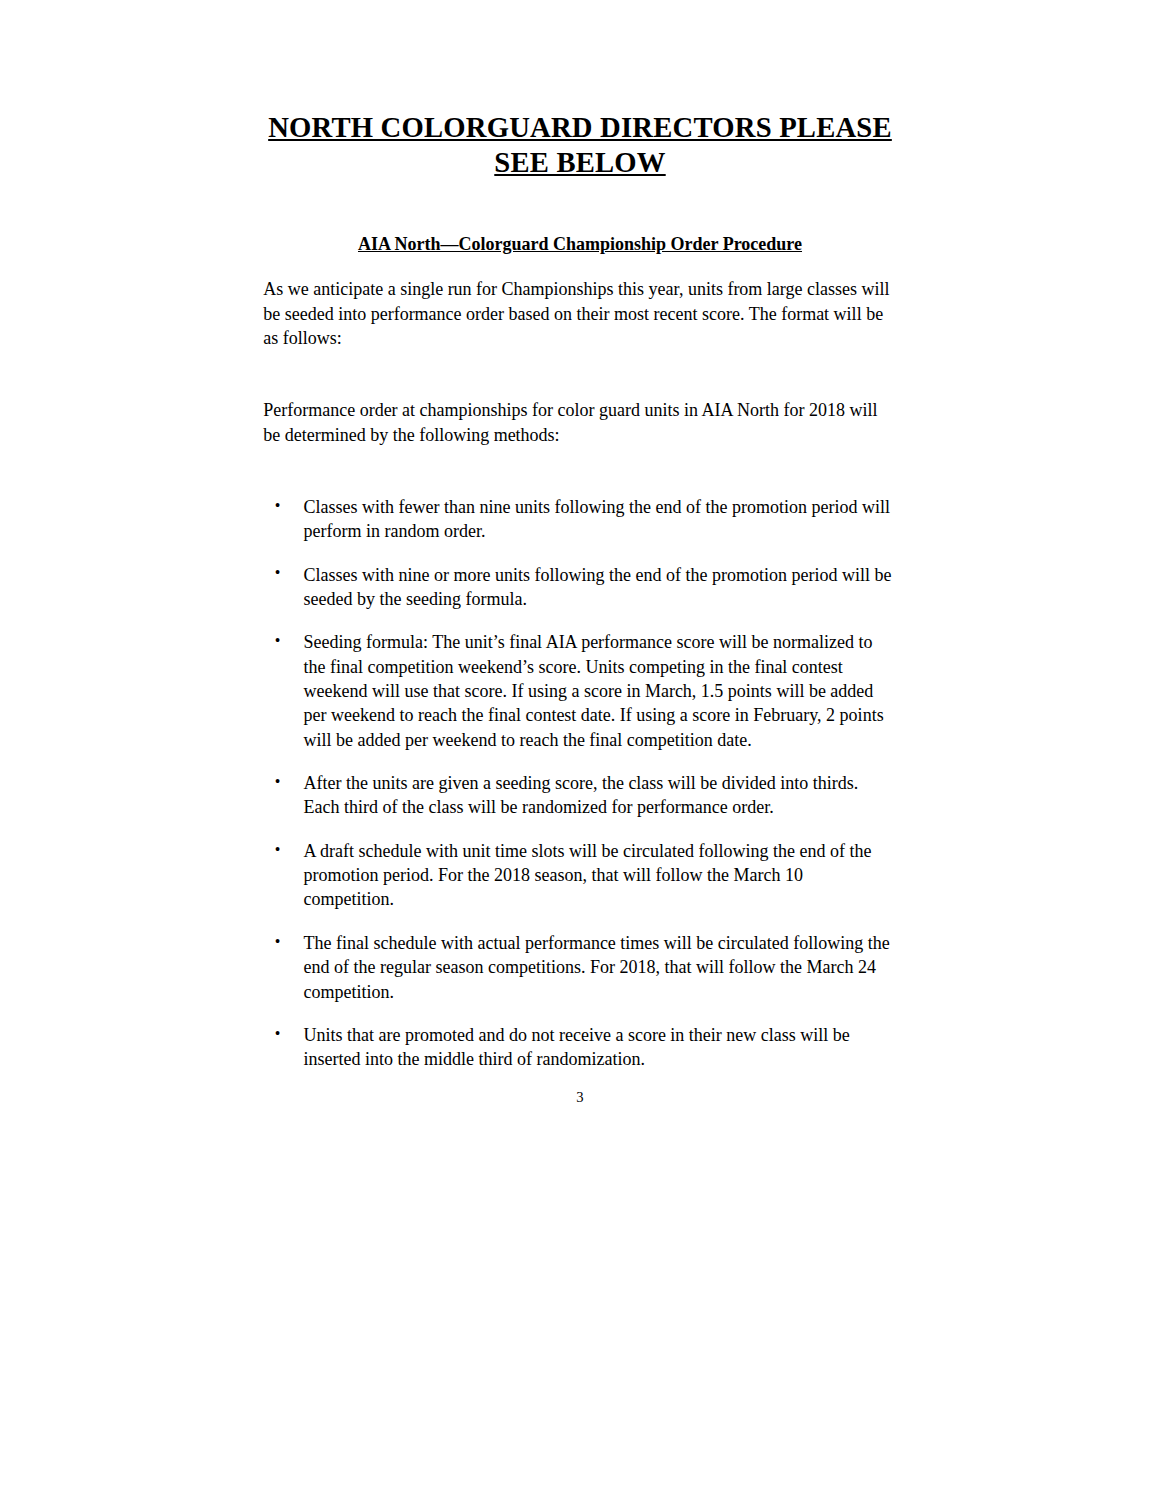NORTH COLORGUARD DIRECTORS PLEASE SEE BELOW
AIA North—Colorguard Championship Order Procedure
As we anticipate a single run for Championships this year, units from large classes will be seeded into performance order based on their most recent score. The format will be as follows:
Performance order at championships for color guard units in AIA North for 2018 will be determined by the following methods:
Classes with fewer than nine units following the end of the promotion period will perform in random order.
Classes with nine or more units following the end of the promotion period will be seeded by the seeding formula.
Seeding formula: The unit’s final AIA performance score will be normalized to the final competition weekend’s score. Units competing in the final contest weekend will use that score. If using a score in March, 1.5 points will be added per weekend to reach the final contest date. If using a score in February, 2 points will be added per weekend to reach the final competition date.
After the units are given a seeding score, the class will be divided into thirds. Each third of the class will be randomized for performance order.
A draft schedule with unit time slots will be circulated following the end of the promotion period. For the 2018 season, that will follow the March 10 competition.
The final schedule with actual performance times will be circulated following the end of the regular season competitions. For 2018, that will follow the March 24 competition.
Units that are promoted and do not receive a score in their new class will be inserted into the middle third of randomization.
3